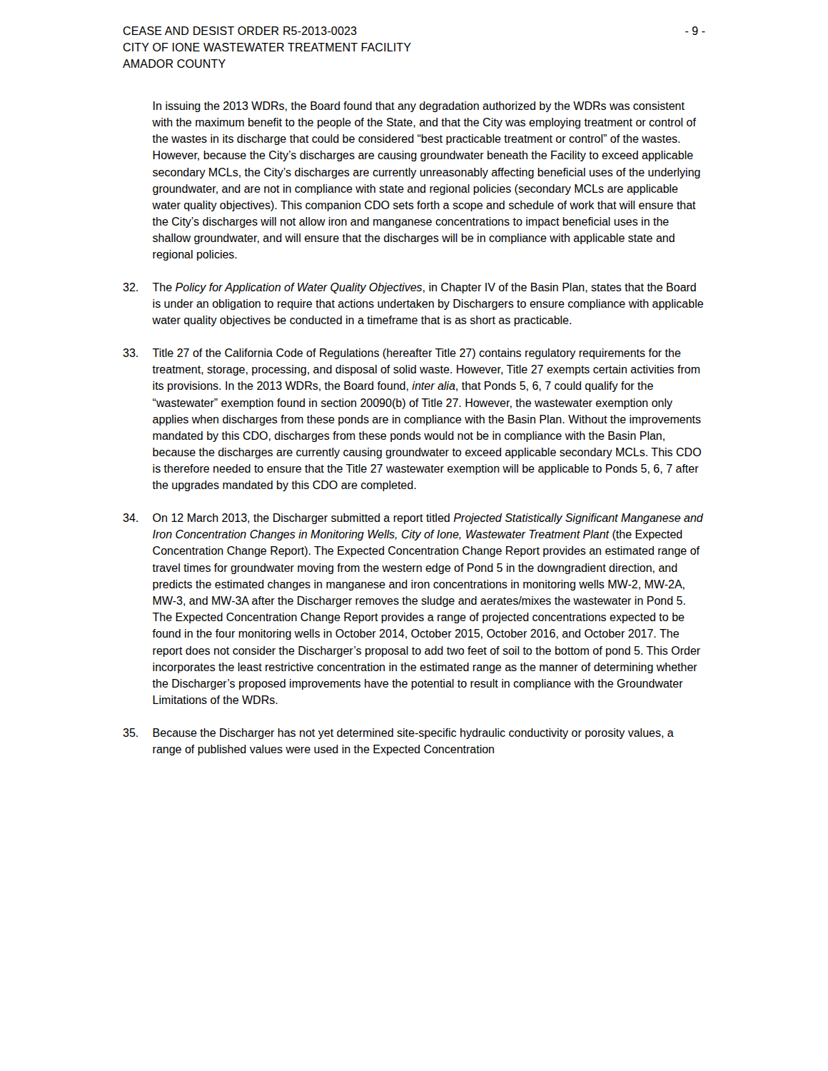CEASE AND DESIST ORDER R5-2013-0023 CITY OF IONE WASTEWATER TREATMENT FACILITY AMADOR COUNTY
- 9 -
In issuing the 2013 WDRs, the Board found that any degradation authorized by the WDRs was consistent with the maximum benefit to the people of the State, and that the City was employing treatment or control of the wastes in its discharge that could be considered “best practicable treatment or control” of the wastes. However, because the City’s discharges are causing groundwater beneath the Facility to exceed applicable secondary MCLs, the City’s discharges are currently unreasonably affecting beneficial uses of the underlying groundwater, and are not in compliance with state and regional policies (secondary MCLs are applicable water quality objectives). This companion CDO sets forth a scope and schedule of work that will ensure that the City’s discharges will not allow iron and manganese concentrations to impact beneficial uses in the shallow groundwater, and will ensure that the discharges will be in compliance with applicable state and regional policies.
32. The Policy for Application of Water Quality Objectives, in Chapter IV of the Basin Plan, states that the Board is under an obligation to require that actions undertaken by Dischargers to ensure compliance with applicable water quality objectives be conducted in a timeframe that is as short as practicable.
33. Title 27 of the California Code of Regulations (hereafter Title 27) contains regulatory requirements for the treatment, storage, processing, and disposal of solid waste. However, Title 27 exempts certain activities from its provisions. In the 2013 WDRs, the Board found, inter alia, that Ponds 5, 6, 7 could qualify for the “wastewater” exemption found in section 20090(b) of Title 27. However, the wastewater exemption only applies when discharges from these ponds are in compliance with the Basin Plan. Without the improvements mandated by this CDO, discharges from these ponds would not be in compliance with the Basin Plan, because the discharges are currently causing groundwater to exceed applicable secondary MCLs. This CDO is therefore needed to ensure that the Title 27 wastewater exemption will be applicable to Ponds 5, 6, 7 after the upgrades mandated by this CDO are completed.
34. On 12 March 2013, the Discharger submitted a report titled Projected Statistically Significant Manganese and Iron Concentration Changes in Monitoring Wells, City of Ione, Wastewater Treatment Plant (the Expected Concentration Change Report). The Expected Concentration Change Report provides an estimated range of travel times for groundwater moving from the western edge of Pond 5 in the downgradient direction, and predicts the estimated changes in manganese and iron concentrations in monitoring wells MW-2, MW-2A, MW-3, and MW-3A after the Discharger removes the sludge and aerates/mixes the wastewater in Pond 5. The Expected Concentration Change Report provides a range of projected concentrations expected to be found in the four monitoring wells in October 2014, October 2015, October 2016, and October 2017. The report does not consider the Discharger’s proposal to add two feet of soil to the bottom of pond 5. This Order incorporates the least restrictive concentration in the estimated range as the manner of determining whether the Discharger’s proposed improvements have the potential to result in compliance with the Groundwater Limitations of the WDRs.
35. Because the Discharger has not yet determined site-specific hydraulic conductivity or porosity values, a range of published values were used in the Expected Concentration